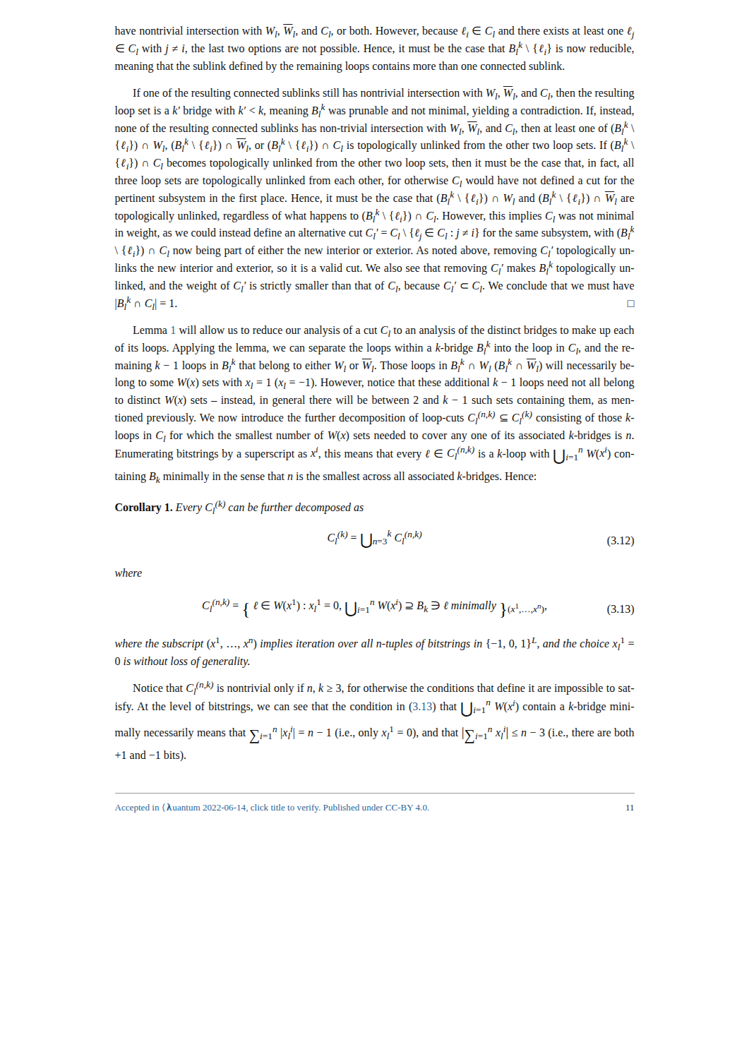have nontrivial intersection with Wl, Wl, and Cl, or both. However, because ℓi ∈ Cl and there exists at least one ℓj ∈ Cl with j ≠ i, the last two options are not possible. Hence, it must be the case that Blk \ {ℓi} is now reducible, meaning that the sublink defined by the remaining loops contains more than one connected sublink.
If one of the resulting connected sublinks still has nontrivial intersection with Wl, Wl, and Cl, then the resulting loop set is a k′ bridge with k′ < k, meaning Blk was prunable and not minimal, yielding a contradiction. If, instead, none of the resulting connected sublinks has non-trivial intersection with Wl, Wl, and Cl, then at least one of (Blk \ {ℓi}) ∩ Wl, (Blk \ {ℓi}) ∩ Wl, or (Blk \ {ℓi}) ∩ Cl is topologically unlinked from the other two loop sets. If (Blk \ {ℓi}) ∩ Cl becomes topologically unlinked from the other two loop sets, then it must be the case that, in fact, all three loop sets are topologically unlinked from each other, for otherwise Cl would have not defined a cut for the pertinent subsystem in the first place. Hence, it must be the case that (Blk \ {ℓi}) ∩ Wl and (Blk \ {ℓi}) ∩ Wl are topologically unlinked, regardless of what happens to (Blk \ {ℓi}) ∩ Cl. However, this implies Cl was not minimal in weight, as we could instead define an alternative cut Cl′ = Cl \ {ℓj ∈ Cl : j ≠ i} for the same subsystem, with (Blk \ {ℓi}) ∩ Cl now being part of either the new interior or exterior. As noted above, removing Cl′ topologically unlinks the new interior and exterior, so it is a valid cut. We also see that removing Cl′ makes Blk topologically unlinked, and the weight of Cl′ is strictly smaller than that of Cl, because Cl′ ⊂ Cl. We conclude that we must have |Blk ∩ Cl| = 1. □
Lemma 1 will allow us to reduce our analysis of a cut Cl to an analysis of the distinct bridges to make up each of its loops. Applying the lemma, we can separate the loops within a k-bridge Blk into the loop in Cl, and the remaining k − 1 loops in Blk that belong to either Wl or Wl. Those loops in Blk ∩ Wl (Blk ∩ Wl) will necessarily belong to some W(x) sets with xl = 1 (xl = −1). However, notice that these additional k − 1 loops need not all belong to distinct W(x) sets – instead, in general there will be between 2 and k − 1 such sets containing them, as mentioned previously. We now introduce the further decomposition of loop-cuts Cl(n,k) ⊆ Cl(k) consisting of those k-loops in Cl for which the smallest number of W(x) sets needed to cover any one of its associated k-bridges is n. Enumerating bitstrings by a superscript as xi, this means that every ℓ ∈ Cl(n,k) is a k-loop with ⋃i=1n W(xi) containing Bk minimally in the sense that n is the smallest across all associated k-bridges. Hence:
Corollary 1. Every Cl(k) can be further decomposed as
Cl(k) = ⋃n=3k Cl(n,k) (3.12)
where
Cl(n,k) = { ℓ ∈ W(x1) : xl1 = 0, ⋃i=1n W(xi) ⊇ Bk ∋ ℓ minimally }(x1,…,xn), (3.13)
where the subscript (x1, …, xn) implies iteration over all n-tuples of bitstrings in {−1, 0, 1}L, and the choice xl1 = 0 is without loss of generality.
Notice that Cl(n,k) is nontrivial only if n, k ≥ 3, for otherwise the conditions that define it are impossible to satisfy. At the level of bitstrings, we can see that the condition in (3.13) that ⋃i=1n W(xi) contain a k-bridge minimally necessarily means that ∑i=1n |xli| = n − 1 (i.e., only xl1 = 0), and that |∑i=1n xli| ≤ n − 3 (i.e., there are both +1 and −1 bits).
Accepted in ⟨ 𝛌uantum 2022-06-14, click title to verify. Published under CC-BY 4.0. 11